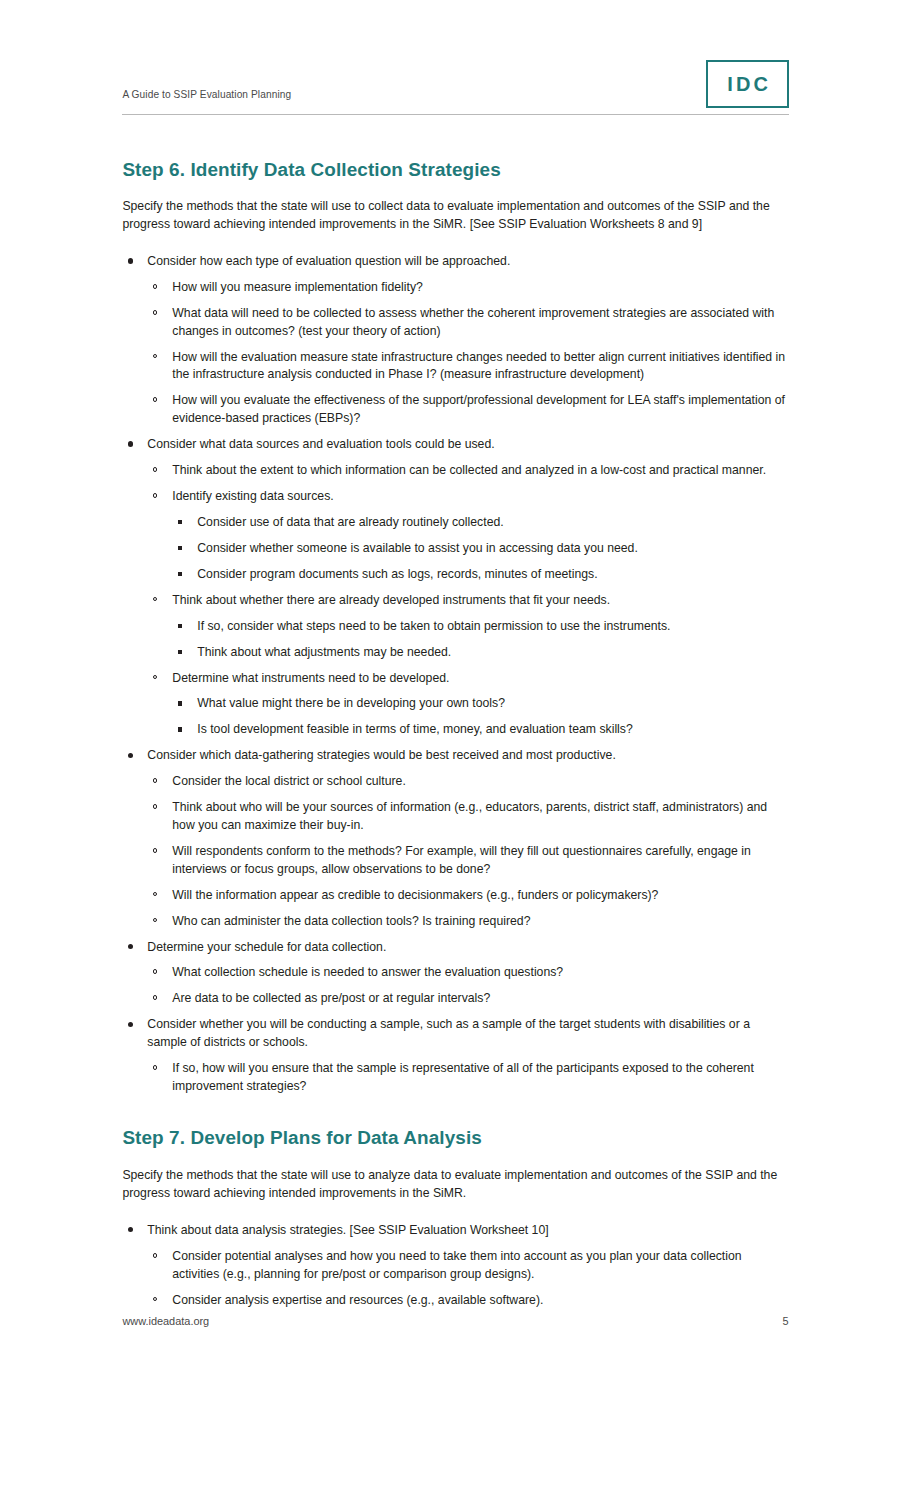A Guide to SSIP Evaluation Planning
IDC
Step 6. Identify Data Collection Strategies
Specify the methods that the state will use to collect data to evaluate implementation and outcomes of the SSIP and the progress toward achieving intended improvements in the SiMR. [See SSIP Evaluation Worksheets 8 and 9]
Consider how each type of evaluation question will be approached.
How will you measure implementation fidelity?
What data will need to be collected to assess whether the coherent improvement strategies are associated with changes in outcomes? (test your theory of action)
How will the evaluation measure state infrastructure changes needed to better align current initiatives identified in the infrastructure analysis conducted in Phase I? (measure infrastructure development)
How will you evaluate the effectiveness of the support/professional development for LEA staff's implementation of evidence-based practices (EBPs)?
Consider what data sources and evaluation tools could be used.
Think about the extent to which information can be collected and analyzed in a low-cost and practical manner.
Identify existing data sources.
Consider use of data that are already routinely collected.
Consider whether someone is available to assist you in accessing data you need.
Consider program documents such as logs, records, minutes of meetings.
Think about whether there are already developed instruments that fit your needs.
If so, consider what steps need to be taken to obtain permission to use the instruments.
Think about what adjustments may be needed.
Determine what instruments need to be developed.
What value might there be in developing your own tools?
Is tool development feasible in terms of time, money, and evaluation team skills?
Consider which data-gathering strategies would be best received and most productive.
Consider the local district or school culture.
Think about who will be your sources of information (e.g., educators, parents, district staff, administrators) and how you can maximize their buy-in.
Will respondents conform to the methods? For example, will they fill out questionnaires carefully, engage in interviews or focus groups, allow observations to be done?
Will the information appear as credible to decisionmakers (e.g., funders or policymakers)?
Who can administer the data collection tools? Is training required?
Determine your schedule for data collection.
What collection schedule is needed to answer the evaluation questions?
Are data to be collected as pre/post or at regular intervals?
Consider whether you will be conducting a sample, such as a sample of the target students with disabilities or a sample of districts or schools.
If so, how will you ensure that the sample is representative of all of the participants exposed to the coherent improvement strategies?
Step 7. Develop Plans for Data Analysis
Specify the methods that the state will use to analyze data to evaluate implementation and outcomes of the SSIP and the progress toward achieving intended improvements in the SiMR.
Think about data analysis strategies. [See SSIP Evaluation Worksheet 10]
Consider potential analyses and how you need to take them into account as you plan your data collection activities (e.g., planning for pre/post or comparison group designs).
Consider analysis expertise and resources (e.g., available software).
www.ideadata.org 5